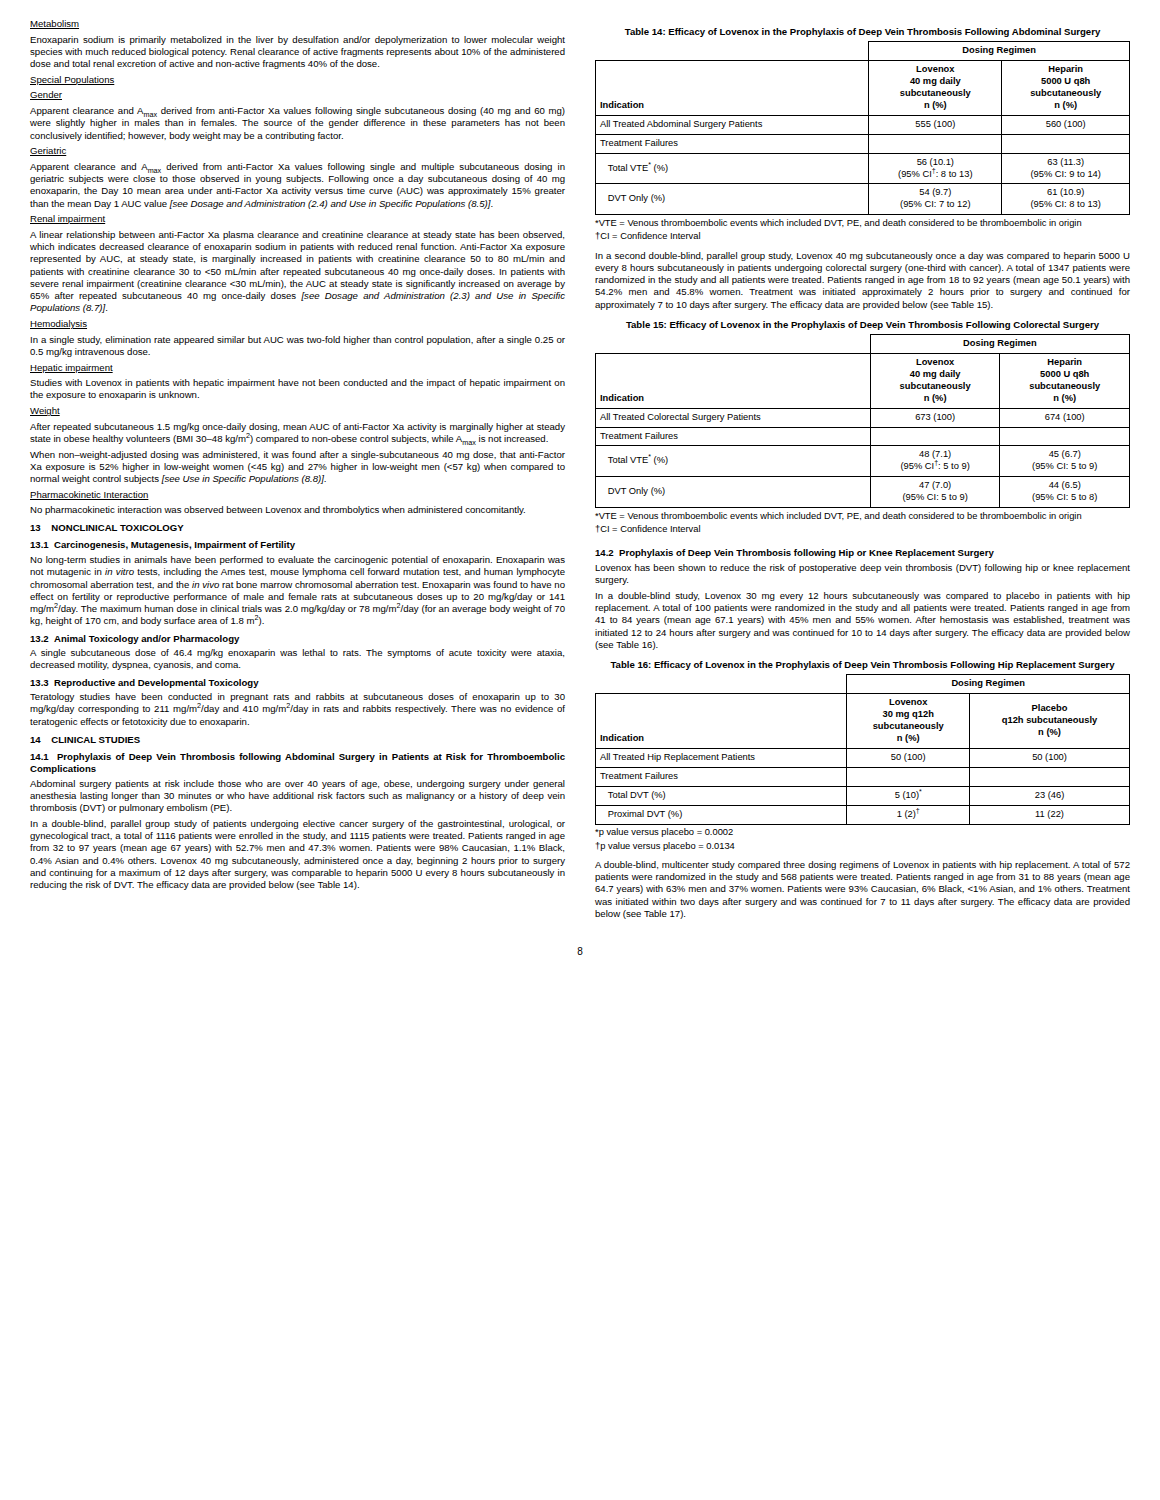Metabolism
Enoxaparin sodium is primarily metabolized in the liver by desulfation and/or depolymerization to lower molecular weight species with much reduced biological potency. Renal clearance of active fragments represents about 10% of the administered dose and total renal excretion of active and non-active fragments 40% of the dose.
Special Populations
Gender
Apparent clearance and Amax derived from anti-Factor Xa values following single subcutaneous dosing (40 mg and 60 mg) were slightly higher in males than in females. The source of the gender difference in these parameters has not been conclusively identified; however, body weight may be a contributing factor.
Geriatric
Apparent clearance and Amax derived from anti-Factor Xa values following single and multiple subcutaneous dosing in geriatric subjects were close to those observed in young subjects. Following once a day subcutaneous dosing of 40 mg enoxaparin, the Day 10 mean area under anti-Factor Xa activity versus time curve (AUC) was approximately 15% greater than the mean Day 1 AUC value [see Dosage and Administration (2.4) and Use in Specific Populations (8.5)].
Renal impairment
A linear relationship between anti-Factor Xa plasma clearance and creatinine clearance at steady state has been observed, which indicates decreased clearance of enoxaparin sodium in patients with reduced renal function. Anti-Factor Xa exposure represented by AUC, at steady state, is marginally increased in patients with creatinine clearance 50 to 80 mL/min and patients with creatinine clearance 30 to <50 mL/min after repeated subcutaneous 40 mg once-daily doses. In patients with severe renal impairment (creatinine clearance <30 mL/min), the AUC at steady state is significantly increased on average by 65% after repeated subcutaneous 40 mg once-daily doses [see Dosage and Administration (2.3) and Use in Specific Populations (8.7)].
Hemodialysis
In a single study, elimination rate appeared similar but AUC was two-fold higher than control population, after a single 0.25 or 0.5 mg/kg intravenous dose.
Hepatic impairment
Studies with Lovenox in patients with hepatic impairment have not been conducted and the impact of hepatic impairment on the exposure to enoxaparin is unknown.
Weight
After repeated subcutaneous 1.5 mg/kg once-daily dosing, mean AUC of anti-Factor Xa activity is marginally higher at steady state in obese healthy volunteers (BMI 30–48 kg/m2) compared to non-obese control subjects, while Amax is not increased.
When non–weight-adjusted dosing was administered, it was found after a single-subcutaneous 40 mg dose, that anti-Factor Xa exposure is 52% higher in low-weight women (<45 kg) and 27% higher in low-weight men (<57 kg) when compared to normal weight control subjects [see Use in Specific Populations (8.8)].
Pharmacokinetic Interaction
No pharmacokinetic interaction was observed between Lovenox and thrombolytics when administered concomitantly.
13 NONCLINICAL TOXICOLOGY
13.1 Carcinogenesis, Mutagenesis, Impairment of Fertility
No long-term studies in animals have been performed to evaluate the carcinogenic potential of enoxaparin. Enoxaparin was not mutagenic in in vitro tests, including the Ames test, mouse lymphoma cell forward mutation test, and human lymphocyte chromosomal aberration test, and the in vivo rat bone marrow chromosomal aberration test. Enoxaparin was found to have no effect on fertility or reproductive performance of male and female rats at subcutaneous doses up to 20 mg/kg/day or 141 mg/m2/day. The maximum human dose in clinical trials was 2.0 mg/kg/day or 78 mg/m2/day (for an average body weight of 70 kg, height of 170 cm, and body surface area of 1.8 m2).
13.2 Animal Toxicology and/or Pharmacology
A single subcutaneous dose of 46.4 mg/kg enoxaparin was lethal to rats. The symptoms of acute toxicity were ataxia, decreased motility, dyspnea, cyanosis, and coma.
13.3 Reproductive and Developmental Toxicology
Teratology studies have been conducted in pregnant rats and rabbits at subcutaneous doses of enoxaparin up to 30 mg/kg/day corresponding to 211 mg/m2/day and 410 mg/m2/day in rats and rabbits respectively. There was no evidence of teratogenic effects or fetotoxicity due to enoxaparin.
14 CLINICAL STUDIES
14.1 Prophylaxis of Deep Vein Thrombosis following Abdominal Surgery in Patients at Risk for Thromboembolic Complications
Abdominal surgery patients at risk include those who are over 40 years of age, obese, undergoing surgery under general anesthesia lasting longer than 30 minutes or who have additional risk factors such as malignancy or a history of deep vein thrombosis (DVT) or pulmonary embolism (PE).
In a double-blind, parallel group study of patients undergoing elective cancer surgery of the gastrointestinal, urological, or gynecological tract, a total of 1116 patients were enrolled in the study, and 1115 patients were treated. Patients ranged in age from 32 to 97 years (mean age 67 years) with 52.7% men and 47.3% women. Patients were 98% Caucasian, 1.1% Black, 0.4% Asian and 0.4% others. Lovenox 40 mg subcutaneously, administered once a day, beginning 2 hours prior to surgery and continuing for a maximum of 12 days after surgery, was comparable to heparin 5000 U every 8 hours subcutaneously in reducing the risk of DVT. The efficacy data are provided below (see Table 14).
Table 14: Efficacy of Lovenox in the Prophylaxis of Deep Vein Thrombosis Following Abdominal Surgery
| | Dosing Regimen |
| Indication | Lovenox 40 mg daily subcutaneously n (%) | Heparin 5000 U q8h subcutaneously n (%) |
| All Treated Abdominal Surgery Patients | 555 (100) | 560 (100) |
| Treatment Failures | | |
| Total VTE * (%) | 56 (10.1) (95% CI † : 8 to 13) | 63 (11.3) (95% CI: 9 to 14) |
| DVT Only (%) | 54 (9.7) (95% CI: 7 to 12) | 61 (10.9) (95% CI: 8 to 13) |
*VTE = Venous thromboembolic events which included DVT, PE, and death considered to be thromboembolic in origin
†CI = Confidence Interval
In a second double-blind, parallel group study, Lovenox 40 mg subcutaneously once a day was compared to heparin 5000 U every 8 hours subcutaneously in patients undergoing colorectal surgery (one-third with cancer). A total of 1347 patients were randomized in the study and all patients were treated. Patients ranged in age from 18 to 92 years (mean age 50.1 years) with 54.2% men and 45.8% women. Treatment was initiated approximately 2 hours prior to surgery and continued for approximately 7 to 10 days after surgery. The efficacy data are provided below (see Table 15).
Table 15: Efficacy of Lovenox in the Prophylaxis of Deep Vein Thrombosis Following Colorectal Surgery
| | Dosing Regimen |
| Indication | Lovenox 40 mg daily subcutaneously n (%) | Heparin 5000 U q8h subcutaneously n (%) |
| All Treated Colorectal Surgery Patients | 673 (100) | 674 (100) |
| Treatment Failures | | |
| Total VTE * (%) | 48 (7.1) (95% CI † : 5 to 9) | 45 (6.7) (95% CI: 5 to 9) |
| DVT Only (%) | 47 (7.0) (95% CI: 5 to 9) | 44 (6.5) (95% CI: 5 to 8) |
*VTE = Venous thromboembolic events which included DVT, PE, and death considered to be thromboembolic in origin
†CI = Confidence Interval
14.2 Prophylaxis of Deep Vein Thrombosis following Hip or Knee Replacement Surgery
Lovenox has been shown to reduce the risk of postoperative deep vein thrombosis (DVT) following hip or knee replacement surgery.
In a double-blind study, Lovenox 30 mg every 12 hours subcutaneously was compared to placebo in patients with hip replacement. A total of 100 patients were randomized in the study and all patients were treated. Patients ranged in age from 41 to 84 years (mean age 67.1 years) with 45% men and 55% women. After hemostasis was established, treatment was initiated 12 to 24 hours after surgery and was continued for 10 to 14 days after surgery. The efficacy data are provided below (see Table 16).
Table 16: Efficacy of Lovenox in the Prophylaxis of Deep Vein Thrombosis Following Hip Replacement Surgery
| | Dosing Regimen |
| Indication | Lovenox 30 mg q12h subcutaneously n (%) | Placebo q12h subcutaneously n (%) |
| All Treated Hip Replacement Patients | 50 (100) | 50 (100) |
| Treatment Failures | | |
| Total DVT (%) | 5 (10) * | 23 (46) |
| Proximal DVT (%) | 1 (2) † | 11 (22) |
*p value versus placebo = 0.0002
†p value versus placebo = 0.0134
A double-blind, multicenter study compared three dosing regimens of Lovenox in patients with hip replacement. A total of 572 patients were randomized in the study and 568 patients were treated. Patients ranged in age from 31 to 88 years (mean age 64.7 years) with 63% men and 37% women. Patients were 93% Caucasian, 6% Black, <1% Asian, and 1% others. Treatment was initiated within two days after surgery and was continued for 7 to 11 days after surgery. The efficacy data are provided below (see Table 17).
8